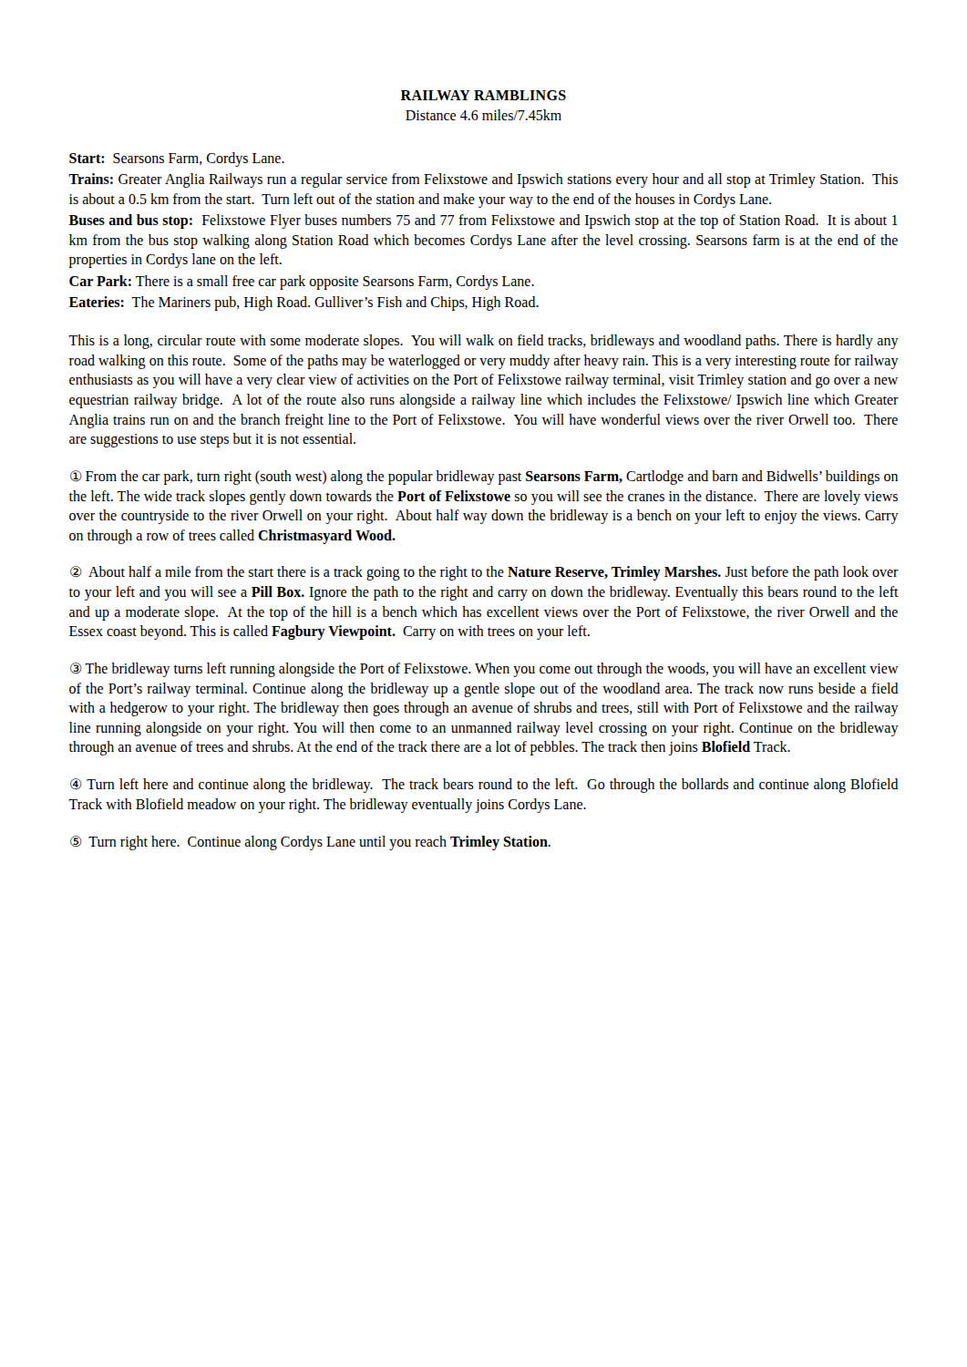RAILWAY RAMBLINGS
Distance 4.6 miles/7.45km
Start: Searsons Farm, Cordys Lane.
Trains: Greater Anglia Railways run a regular service from Felixstowe and Ipswich stations every hour and all stop at Trimley Station. This is about a 0.5 km from the start. Turn left out of the station and make your way to the end of the houses in Cordys Lane.
Buses and bus stop: Felixstowe Flyer buses numbers 75 and 77 from Felixstowe and Ipswich stop at the top of Station Road. It is about 1 km from the bus stop walking along Station Road which becomes Cordys Lane after the level crossing. Searsons farm is at the end of the properties in Cordys lane on the left.
Car Park: There is a small free car park opposite Searsons Farm, Cordys Lane.
Eateries: The Mariners pub, High Road. Gulliver’s Fish and Chips, High Road.
This is a long, circular route with some moderate slopes. You will walk on field tracks, bridleways and woodland paths. There is hardly any road walking on this route. Some of the paths may be waterlogged or very muddy after heavy rain. This is a very interesting route for railway enthusiasts as you will have a very clear view of activities on the Port of Felixstowe railway terminal, visit Trimley station and go over a new equestrian railway bridge. A lot of the route also runs alongside a railway line which includes the Felixstowe/ Ipswich line which Greater Anglia trains run on and the branch freight line to the Port of Felixstowe. You will have wonderful views over the river Orwell too. There are suggestions to use steps but it is not essential.
① From the car park, turn right (south west) along the popular bridleway past Searsons Farm, Cartlodge and barn and Bidwells’ buildings on the left. The wide track slopes gently down towards the Port of Felixstowe so you will see the cranes in the distance. There are lovely views over the countryside to the river Orwell on your right. About half way down the bridleway is a bench on your left to enjoy the views. Carry on through a row of trees called Christmasyard Wood.
② About half a mile from the start there is a track going to the right to the Nature Reserve, Trimley Marshes. Just before the path look over to your left and you will see a Pill Box. Ignore the path to the right and carry on down the bridleway. Eventually this bears round to the left and up a moderate slope. At the top of the hill is a bench which has excellent views over the Port of Felixstowe, the river Orwell and the Essex coast beyond. This is called Fagbury Viewpoint. Carry on with trees on your left.
③ The bridleway turns left running alongside the Port of Felixstowe. When you come out through the woods, you will have an excellent view of the Port’s railway terminal. Continue along the bridleway up a gentle slope out of the woodland area. The track now runs beside a field with a hedgerow to your right. The bridleway then goes through an avenue of shrubs and trees, still with Port of Felixstowe and the railway line running alongside on your right. You will then come to an unmanned railway level crossing on your right. Continue on the bridleway through an avenue of trees and shrubs. At the end of the track there are a lot of pebbles. The track then joins Blofield Track.
④ Turn left here and continue along the bridleway. The track bears round to the left. Go through the bollards and continue along Blofield Track with Blofield meadow on your right. The bridleway eventually joins Cordys Lane.
⑤ Turn right here. Continue along Cordys Lane until you reach Trimley Station.